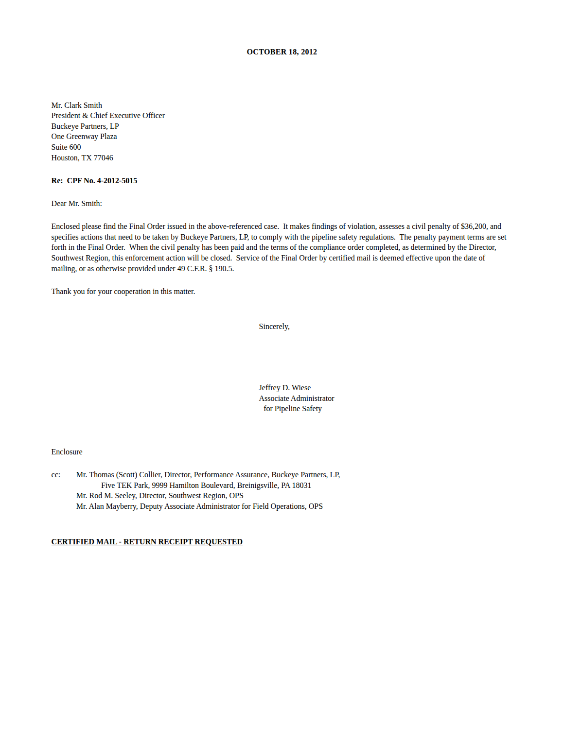OCTOBER 18, 2012
Mr. Clark Smith
President & Chief Executive Officer
Buckeye Partners, LP
One Greenway Plaza
Suite 600
Houston, TX 77046
Re: CPF No. 4-2012-5015
Dear Mr. Smith:
Enclosed please find the Final Order issued in the above-referenced case. It makes findings of violation, assesses a civil penalty of $36,200, and specifies actions that need to be taken by Buckeye Partners, LP, to comply with the pipeline safety regulations. The penalty payment terms are set forth in the Final Order. When the civil penalty has been paid and the terms of the compliance order completed, as determined by the Director, Southwest Region, this enforcement action will be closed. Service of the Final Order by certified mail is deemed effective upon the date of mailing, or as otherwise provided under 49 C.F.R. § 190.5.
Thank you for your cooperation in this matter.
Sincerely,
Jeffrey D. Wiese
Associate Administrator
for Pipeline Safety
Enclosure
| cc: | Mr. Thomas (Scott) Collier, Director, Performance Assurance, Buckeye Partners, LP, Five TEK Park, 9999 Hamilton Boulevard, Breinigsville, PA 18031 Mr. Rod M. Seeley, Director, Southwest Region, OPS Mr. Alan Mayberry, Deputy Associate Administrator for Field Operations, OPS |
CERTIFIED MAIL - RETURN RECEIPT REQUESTED